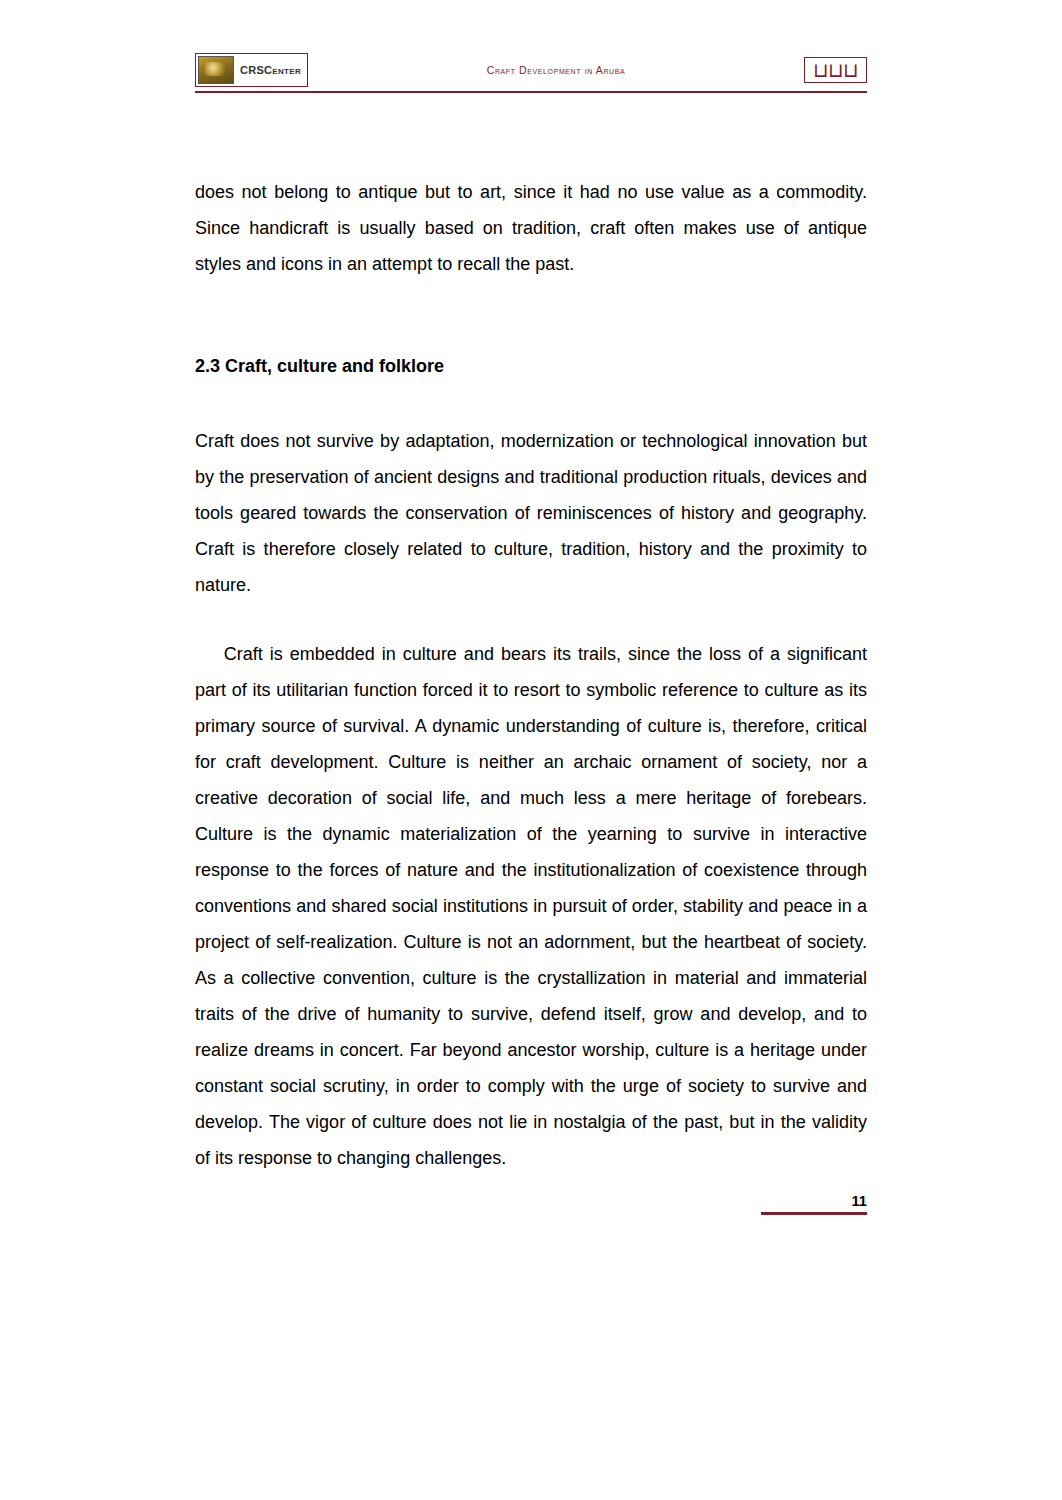CRSCenter
Craft Development in Aruba
⊔⊔⊔
does not belong to antique but to art, since it had no use value as a commodity. Since handicraft is usually based on tradition, craft often makes use of antique styles and icons in an attempt to recall the past.
2.3 Craft, culture and folklore
Craft does not survive by adaptation, modernization or technological innovation but by the preservation of ancient designs and traditional production rituals, devices and tools geared towards the conservation of reminiscences of history and geography. Craft is therefore closely related to culture, tradition, history and the proximity to nature.
Craft is embedded in culture and bears its trails, since the loss of a significant part of its utilitarian function forced it to resort to symbolic reference to culture as its primary source of survival. A dynamic understanding of culture is, therefore, critical for craft development. Culture is neither an archaic ornament of society, nor a creative decoration of social life, and much less a mere heritage of forebears. Culture is the dynamic materialization of the yearning to survive in interactive response to the forces of nature and the institutionalization of coexistence through conventions and shared social institutions in pursuit of order, stability and peace in a project of self-realization. Culture is not an adornment, but the heartbeat of society. As a collective convention, culture is the crystallization in material and immaterial traits of the drive of humanity to survive, defend itself, grow and develop, and to realize dreams in concert. Far beyond ancestor worship, culture is a heritage under constant social scrutiny, in order to comply with the urge of society to survive and develop. The vigor of culture does not lie in nostalgia of the past, but in the validity of its response to changing challenges.
11